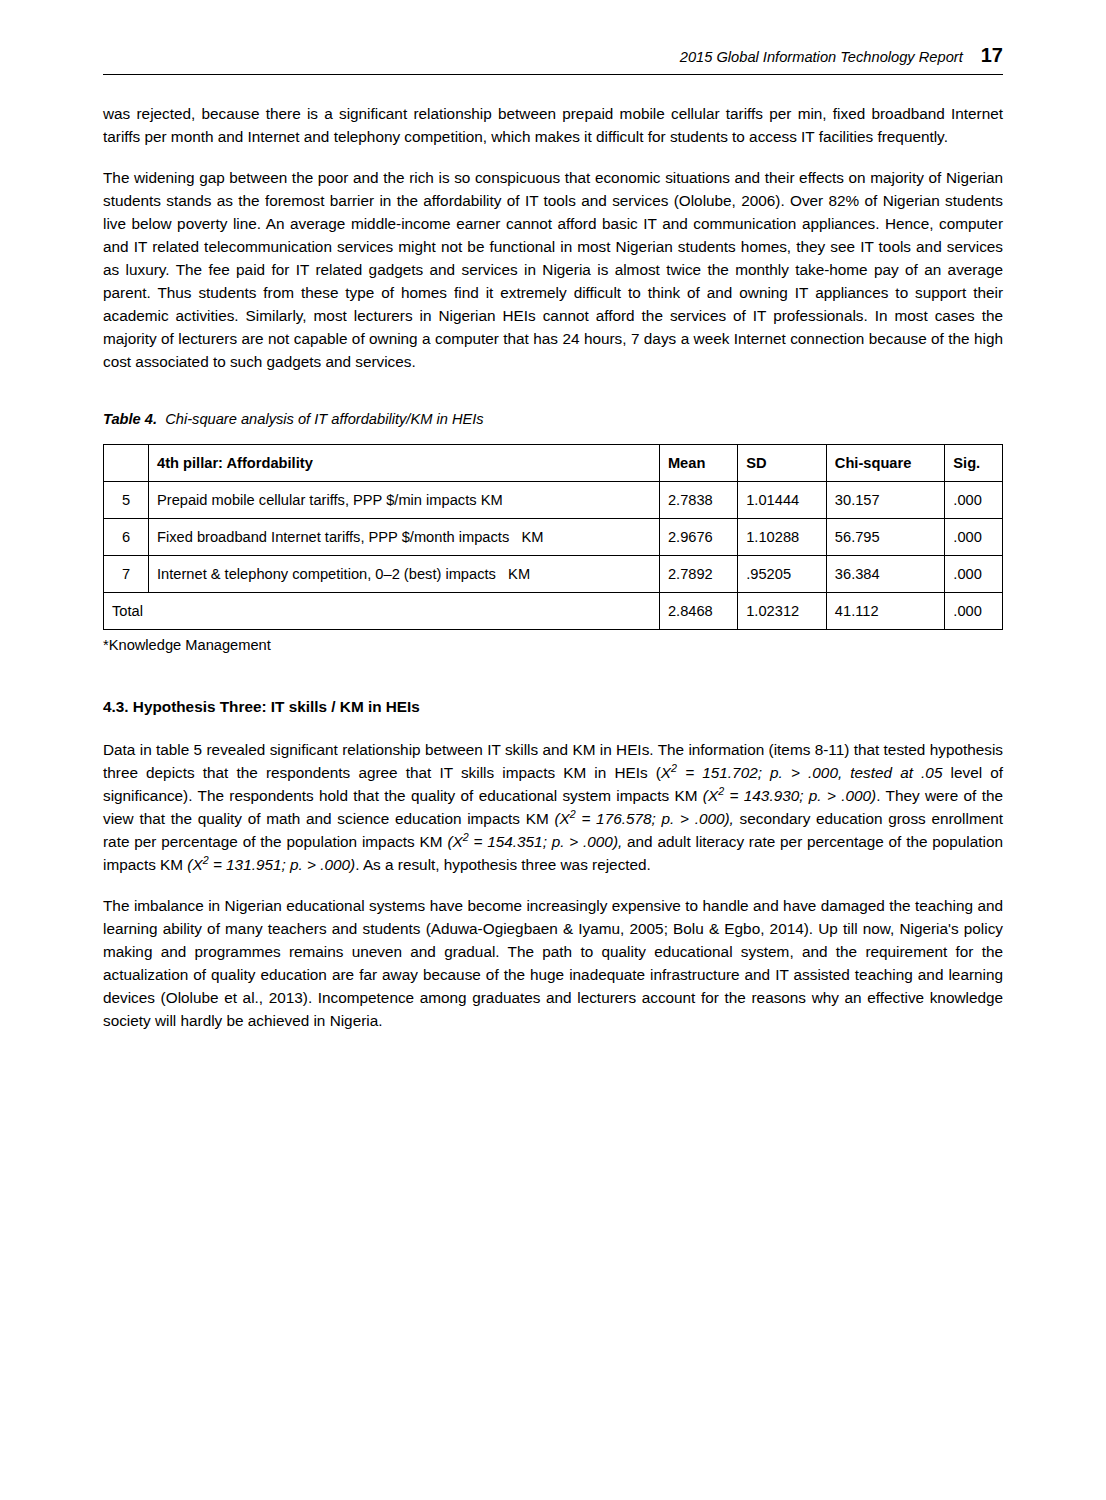2015 Global Information Technology Report 17
was rejected, because there is a significant relationship between prepaid mobile cellular tariffs per min, fixed broadband Internet tariffs per month and Internet and telephony competition, which makes it difficult for students to access IT facilities frequently.
The widening gap between the poor and the rich is so conspicuous that economic situations and their effects on majority of Nigerian students stands as the foremost barrier in the affordability of IT tools and services (Ololube, 2006). Over 82% of Nigerian students live below poverty line. An average middle-income earner cannot afford basic IT and communication appliances. Hence, computer and IT related telecommunication services might not be functional in most Nigerian students homes, they see IT tools and services as luxury. The fee paid for IT related gadgets and services in Nigeria is almost twice the monthly take-home pay of an average parent. Thus students from these type of homes find it extremely difficult to think of and owning IT appliances to support their academic activities. Similarly, most lecturers in Nigerian HEIs cannot afford the services of IT professionals. In most cases the majority of lecturers are not capable of owning a computer that has 24 hours, 7 days a week Internet connection because of the high cost associated to such gadgets and services.
Table 4. Chi-square analysis of IT affordability/KM in HEIs
| | 4th pillar: Affordability | Mean | SD | Chi-square | Sig. |
| --- | --- | --- | --- | --- | --- |
| 5 | Prepaid mobile cellular tariffs, PPP $/min impacts KM | 2.7838 | 1.01444 | 30.157 | .000 |
| 6 | Fixed broadband Internet tariffs, PPP $/month impacts KM | 2.9676 | 1.10288 | 56.795 | .000 |
| 7 | Internet & telephony competition, 0–2 (best) impacts KM | 2.7892 | .95205 | 36.384 | .000 |
| Total | 2.8468 | 1.02312 | 41.112 | .000 |
*Knowledge Management
4.3. Hypothesis Three: IT skills / KM in HEIs
Data in table 5 revealed significant relationship between IT skills and KM in HEIs. The information (items 8-11) that tested hypothesis three depicts that the respondents agree that IT skills impacts KM in HEIs (X2 = 151.702; p. > .000, tested at .05 level of significance). The respondents hold that the quality of educational system impacts KM (X2 = 143.930; p. > .000). They were of the view that the quality of math and science education impacts KM (X2 = 176.578; p. > .000), secondary education gross enrollment rate per percentage of the population impacts KM (X2 = 154.351; p. > .000), and adult literacy rate per percentage of the population impacts KM (X2 = 131.951; p. > .000). As a result, hypothesis three was rejected.
The imbalance in Nigerian educational systems have become increasingly expensive to handle and have damaged the teaching and learning ability of many teachers and students (Aduwa-Ogiegbaen & Iyamu, 2005; Bolu & Egbo, 2014). Up till now, Nigeria's policy making and programmes remains uneven and gradual. The path to quality educational system, and the requirement for the actualization of quality education are far away because of the huge inadequate infrastructure and IT assisted teaching and learning devices (Ololube et al., 2013). Incompetence among graduates and lecturers account for the reasons why an effective knowledge society will hardly be achieved in Nigeria.